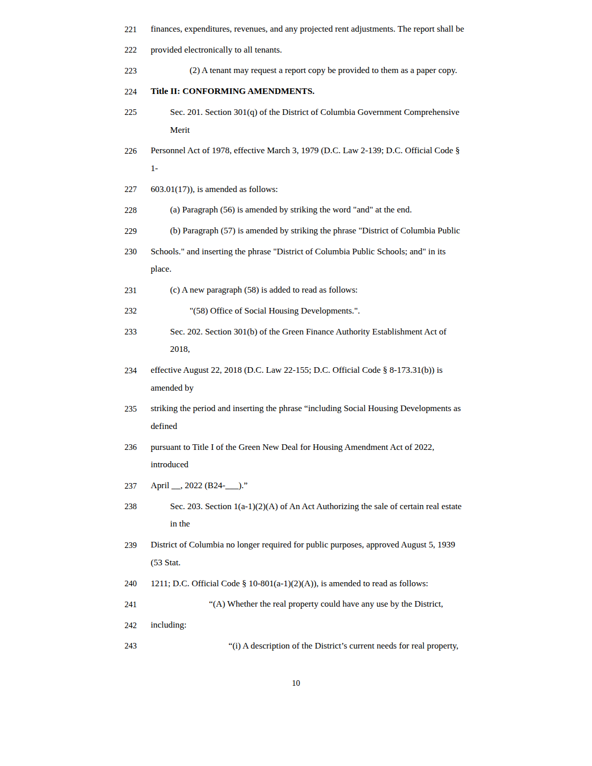221
finances, expenditures, revenues, and any projected rent adjustments. The report shall be
222
provided electronically to all tenants.
223
(2) A tenant may request a report copy be provided to them as a paper copy.
224
Title II: CONFORMING AMENDMENTS.
225
Sec. 201. Section 301(q) of the District of Columbia Government Comprehensive Merit
226
Personnel Act of 1978, effective March 3, 1979 (D.C. Law 2-139; D.C. Official Code § 1-
227
603.01(17)), is amended as follows:
228
(a) Paragraph (56) is amended by striking the word "and" at the end.
229
(b) Paragraph (57) is amended by striking the phrase "District of Columbia Public
230
Schools." and inserting the phrase "District of Columbia Public Schools; and" in its place.
231
(c) A new paragraph (58) is added to read as follows:
232
"(58) Office of Social Housing Developments.".
233
Sec. 202. Section 301(b) of the Green Finance Authority Establishment Act of 2018,
234
effective August 22, 2018 (D.C. Law 22-155; D.C. Official Code § 8-173.31(b)) is amended by
235
striking the period and inserting the phrase “including Social Housing Developments as defined
236
pursuant to Title I of the Green New Deal for Housing Amendment Act of 2022, introduced
237
April __, 2022 (B24-___).”
238
Sec. 203. Section 1(a-1)(2)(A) of An Act Authorizing the sale of certain real estate in the
239
District of Columbia no longer required for public purposes, approved August 5, 1939 (53 Stat.
240
1211; D.C. Official Code § 10-801(a-1)(2)(A)), is amended to read as follows:
241
“(A) Whether the real property could have any use by the District,
242
including:
243
“(i) A description of the District’s current needs for real property,
10